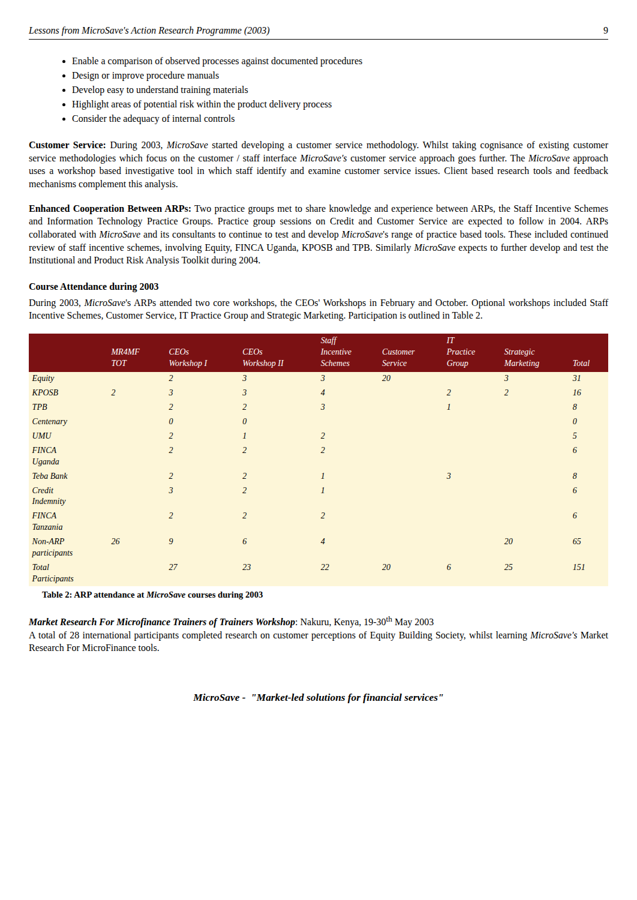Lessons from MicroSave's Action Research Programme (2003) 9
Enable a comparison of observed processes against documented procedures
Design or improve procedure manuals
Develop easy to understand training materials
Highlight areas of potential risk within the product delivery process
Consider the adequacy of internal controls
Customer Service: During 2003, MicroSave started developing a customer service methodology. Whilst taking cognisance of existing customer service methodologies which focus on the customer / staff interface MicroSave's customer service approach goes further. The MicroSave approach uses a workshop based investigative tool in which staff identify and examine customer service issues. Client based research tools and feedback mechanisms complement this analysis.
Enhanced Cooperation Between ARPs: Two practice groups met to share knowledge and experience between ARPs, the Staff Incentive Schemes and Information Technology Practice Groups. Practice group sessions on Credit and Customer Service are expected to follow in 2004. ARPs collaborated with MicroSave and its consultants to continue to test and develop MicroSave's range of practice based tools. These included continued review of staff incentive schemes, involving Equity, FINCA Uganda, KPOSB and TPB. Similarly MicroSave expects to further develop and test the Institutional and Product Risk Analysis Toolkit during 2004.
Course Attendance during 2003
During 2003, MicroSave's ARPs attended two core workshops, the CEOs' Workshops in February and October. Optional workshops included Staff Incentive Schemes, Customer Service, IT Practice Group and Strategic Marketing. Participation is outlined in Table 2.
| | MR4MF TOT | CEOs Workshop I | CEOs Workshop II | Staff Incentive Schemes | Customer Service | IT Practice Group | Strategic Marketing | Total |
| --- | --- | --- | --- | --- | --- | --- | --- | --- |
| Equity | | 2 | 3 | 3 | 20 | | 3 | 31 |
| KPOSB | 2 | 3 | 3 | 4 | | 2 | 2 | 16 |
| TPB | | 2 | 2 | 3 | | 1 | | 8 |
| Centenary | | 0 | 0 | | | | | 0 |
| UMU | | 2 | 1 | 2 | | | | 5 |
| FINCA Uganda | | 2 | 2 | 2 | | | | 6 |
| Teba Bank | | 2 | 2 | 1 | | 3 | | 8 |
| Credit Indemnity | | 3 | 2 | 1 | | | | 6 |
| FINCA Tanzania | | 2 | 2 | 2 | | | | 6 |
| Non-ARP participants | 26 | 9 | 6 | 4 | | | 20 | 65 |
| Total Participants | | 27 | 23 | 22 | 20 | 6 | 25 | 151 |
Table 2: ARP attendance at MicroSave courses during 2003
Market Research For Microfinance Trainers of Trainers Workshop: Nakuru, Kenya, 19-30th May 2003
A total of 28 international participants completed research on customer perceptions of Equity Building Society, whilst learning MicroSave's Market Research For MicroFinance tools.
MicroSave - "Market-led solutions for financial services"